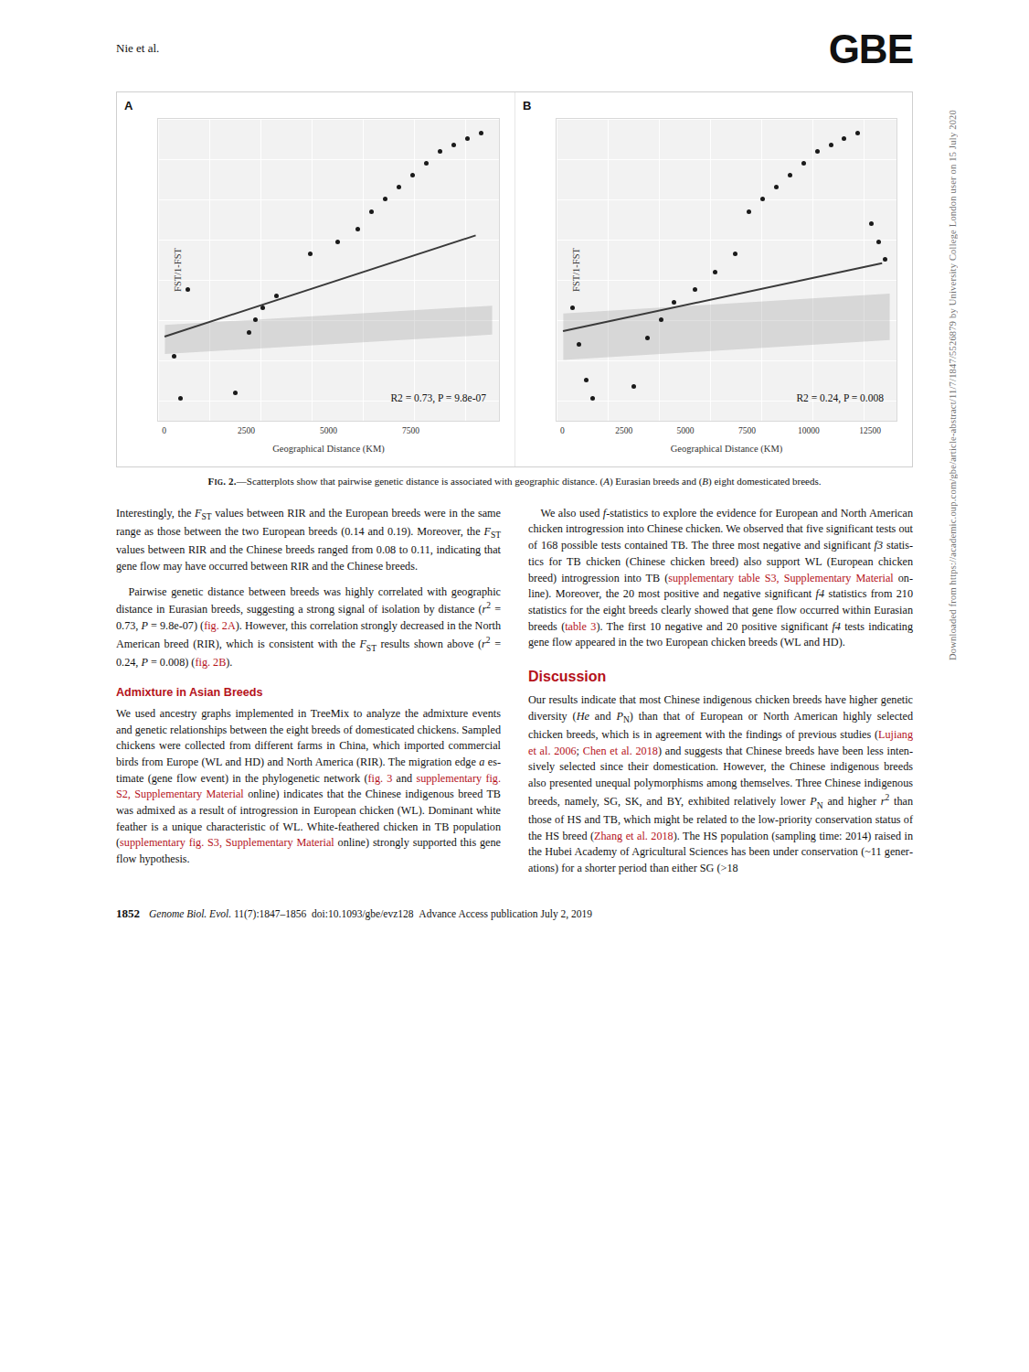Downloaded from https://academic.oup.com/gbe/article-abstract/11/7/1847/5526879 by University College London user on 15 July 2020
Nie et al.
GBE
A
0.20 0.15 0.10 0.05
FST/1-FST
R2 = 0.73, P = 9.8e-07
0 2500 5000 7500
Geographical Distance (KM)
B
0.20 0.15 0.10 0.05
FST/1-FST
R2 = 0.24, P = 0.008
0 2500 5000 7500 10000 12500
Geographical Distance (KM)
Fig. 2.—Scatterplots show that pairwise genetic distance is associated with geographic distance. (A) Eurasian breeds and (B) eight domesticated breeds.
Interestingly, the FST values between RIR and the European breeds were in the same range as those between the two European breeds (0.14 and 0.19). Moreover, the FST values between RIR and the Chinese breeds ranged from 0.08 to 0.11, indicating that gene flow may have occurred between RIR and the Chinese breeds.
Pairwise genetic distance between breeds was highly correlated with geographic distance in Eurasian breeds, suggesting a strong signal of isolation by distance (r 2 = 0.73, P = 9.8e-07) (fig. 2A). However, this correlation strongly decreased in the North American breed (RIR), which is consistent with the FST results shown above (r 2 = 0.24, P = 0.008) (fig. 2B).
Admixture in Asian Breeds
We used ancestry graphs implemented in TreeMix to analyze the admixture events and genetic relationships between the eight breeds of domesticated chickens. Sampled chickens were collected from different farms in China, which imported commercial birds from Europe (WL and HD) and North America (RIR). The migration edge a estimate (gene flow event) in the phylogenetic network (fig. 3 and supplementary fig. S2, Supplementary Material online) indicates that the Chinese indigenous breed TB was admixed as a result of introgression in European chicken (WL). Dominant white feather is a unique characteristic of WL. White-feathered chicken in TB population (supplementary fig. S3, Supplementary Material online) strongly supported this gene flow hypothesis.
We also used f-statistics to explore the evidence for European and North American chicken introgression into Chinese chicken. We observed that five significant tests out of 168 possible tests contained TB. The three most negative and significant f3 statistics for TB chicken (Chinese chicken breed) also support WL (European chicken breed) introgression into TB (supplementary table S3, Supplementary Material online). Moreover, the 20 most positive and negative significant f4 statistics from 210 statistics for the eight breeds clearly showed that gene flow occurred within Eurasian breeds (table 3). The first 10 negative and 20 positive significant f4 tests indicating gene flow appeared in the two European chicken breeds (WL and HD).
Discussion
Our results indicate that most Chinese indigenous chicken breeds have higher genetic diversity (He and PN) than that of European or North American highly selected chicken breeds, which is in agreement with the findings of previous studies (Lujiang et al. 2006; Chen et al. 2018) and suggests that Chinese breeds have been less intensively selected since their domestication. However, the Chinese indigenous breeds also presented unequal polymorphisms among themselves. Three Chinese indigenous breeds, namely, SG, SK, and BY, exhibited relatively lower PN and higher r 2 than those of HS and TB, which might be related to the low-priority conservation status of the HS breed (Zhang et al. 2018). The HS population (sampling time: 2014) raised in the Hubei Academy of Agricultural Sciences has been under conservation (~11 generations) for a shorter period than either SG (>18
1852 Genome Biol. Evol. 11(7):1847–1856 doi:10.1093/gbe/evz128 Advance Access publication July 2, 2019